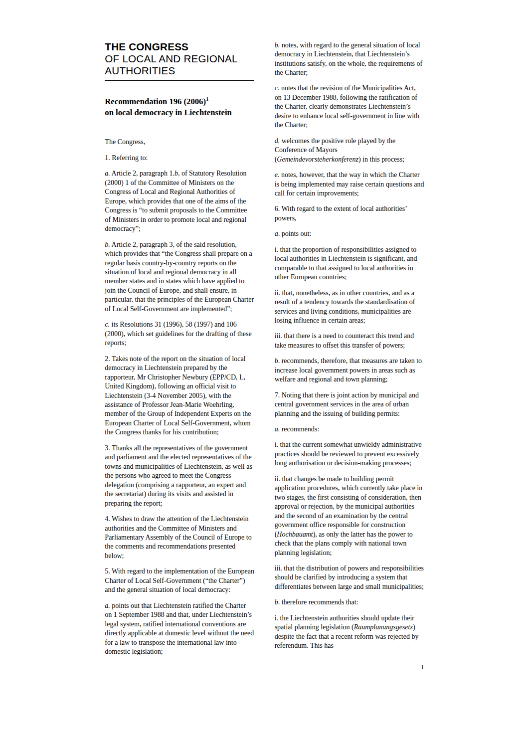THE CONGRESS
OF LOCAL AND REGIONAL
AUTHORITIES
Recommendation 196 (2006)1
on local democracy in Liechtenstein
The Congress,
1. Referring to:
a. Article 2, paragraph 1.b, of Statutory Resolution (2000) 1 of the Committee of Ministers on the Congress of Local and Regional Authorities of Europe, which provides that one of the aims of the Congress is “to submit proposals to the Committee of Ministers in order to promote local and regional democracy”;
b. Article 2, paragraph 3, of the said resolution, which provides that “the Congress shall prepare on a regular basis country-by-country reports on the situation of local and regional democracy in all member states and in states which have applied to join the Council of Europe, and shall ensure, in particular, that the principles of the European Charter of Local Self-Government are implemented”;
c. its Resolutions 31 (1996), 58 (1997) and 106 (2000), which set guidelines for the drafting of these reports;
2. Takes note of the report on the situation of local democracy in Liechtenstein prepared by the rapporteur, Mr Christopher Newbury (EPP/CD, L, United Kingdom), following an official visit to Liechtenstein (3-4 November 2005), with the assistance of Professor Jean-Marie Woehrling, member of the Group of Independent Experts on the European Charter of Local Self-Government, whom the Congress thanks for his contribution;
3. Thanks all the representatives of the government and parliament and the elected representatives of the towns and municipalities of Liechtenstein, as well as the persons who agreed to meet the Congress delegation (comprising a rapporteur, an expert and the secretariat) during its visits and assisted in preparing the report;
4. Wishes to draw the attention of the Liechtenstein authorities and the Committee of Ministers and Parliamentary Assembly of the Council of Europe to the comments and recommendations presented below;
5. With regard to the implementation of the European Charter of Local Self-Government (“the Charter”) and the general situation of local democracy:
a. points out that Liechtenstein ratified the Charter on 1 September 1988 and that, under Liechtenstein’s legal system, ratified international conventions are directly applicable at domestic level without the need for a law to transpose the international law into domestic legislation;
b. notes, with regard to the general situation of local democracy in Liechtenstein, that Liechtenstein’s institutions satisfy, on the whole, the requirements of the Charter;
c. notes that the revision of the Municipalities Act, on 13 December 1988, following the ratification of the Charter, clearly demonstrates Liechtenstein’s desire to enhance local self-government in line with the Charter;
d. welcomes the positive role played by the Conference of Mayors (Gemeindevorsteherkonferenz) in this process;
e. notes, however, that the way in which the Charter is being implemented may raise certain questions and call for certain improvements;
6. With regard to the extent of local authorities’ powers,
a. points out:
i. that the proportion of responsibilities assigned to local authorities in Liechtenstein is significant, and comparable to that assigned to local authorities in other European countries;
ii. that, nonetheless, as in other countries, and as a result of a tendency towards the standardisation of services and living conditions, municipalities are losing influence in certain areas;
iii. that there is a need to counteract this trend and take measures to offset this transfer of powers;
b. recommends, therefore, that measures are taken to increase local government powers in areas such as welfare and regional and town planning;
7. Noting that there is joint action by municipal and central government services in the area of urban planning and the issuing of building permits:
a. recommends:
i. that the current somewhat unwieldy administrative practices should be reviewed to prevent excessively long authorisation or decision-making processes;
ii. that changes be made to building permit application procedures, which currently take place in two stages, the first consisting of consideration, then approval or rejection, by the municipal authorities and the second of an examination by the central government office responsible for construction (Hochbauamt), as only the latter has the power to check that the plans comply with national town planning legislation;
iii. that the distribution of powers and responsibilities should be clarified by introducing a system that differentiates between large and small municipalities;
b. therefore recommends that:
i. the Liechtenstein authorities should update their spatial planning legislation (Raumplanungsgesetz) despite the fact that a recent reform was rejected by referendum. This has
1